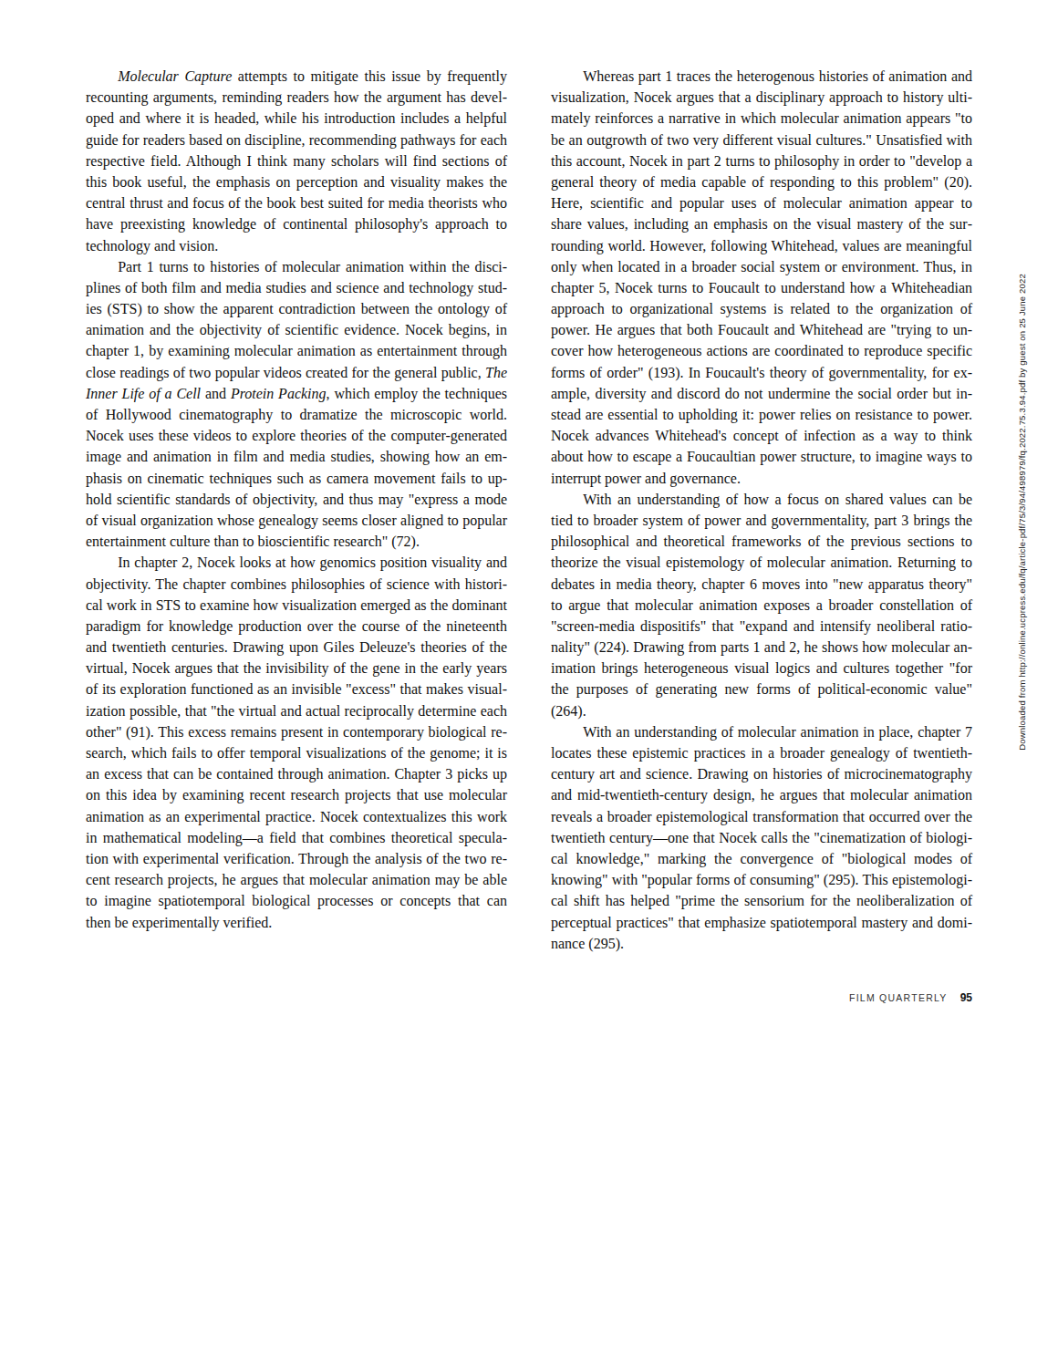Downloaded from http://online.ucpress.edu/fq/article-pdf/75/3/94/498979/fq.2022.75.3.94.pdf by guest on 25 June 2022
Molecular Capture attempts to mitigate this issue by frequently recounting arguments, reminding readers how the argument has developed and where it is headed, while his introduction includes a helpful guide for readers based on discipline, recommending pathways for each respective field. Although I think many scholars will find sections of this book useful, the emphasis on perception and visuality makes the central thrust and focus of the book best suited for media theorists who have preexisting knowledge of continental philosophy's approach to technology and vision.
Part 1 turns to histories of molecular animation within the disciplines of both film and media studies and science and technology studies (STS) to show the apparent contradiction between the ontology of animation and the objectivity of scientific evidence. Nocek begins, in chapter 1, by examining molecular animation as entertainment through close readings of two popular videos created for the general public, The Inner Life of a Cell and Protein Packing, which employ the techniques of Hollywood cinematography to dramatize the microscopic world. Nocek uses these videos to explore theories of the computer-generated image and animation in film and media studies, showing how an emphasis on cinematic techniques such as camera movement fails to uphold scientific standards of objectivity, and thus may "express a mode of visual organization whose genealogy seems closer aligned to popular entertainment culture than to bioscientific research" (72).
In chapter 2, Nocek looks at how genomics position visuality and objectivity. The chapter combines philosophies of science with historical work in STS to examine how visualization emerged as the dominant paradigm for knowledge production over the course of the nineteenth and twentieth centuries. Drawing upon Giles Deleuze's theories of the virtual, Nocek argues that the invisibility of the gene in the early years of its exploration functioned as an invisible "excess" that makes visualization possible, that "the virtual and actual reciprocally determine each other" (91). This excess remains present in contemporary biological research, which fails to offer temporal visualizations of the genome; it is an excess that can be contained through animation. Chapter 3 picks up on this idea by examining recent research projects that use molecular animation as an experimental practice. Nocek contextualizes this work in mathematical modeling—a field that combines theoretical speculation with experimental verification. Through the analysis of the two recent research projects, he argues that molecular animation may be able to imagine spatiotemporal biological processes or concepts that can then be experimentally verified.
Whereas part 1 traces the heterogenous histories of animation and visualization, Nocek argues that a disciplinary approach to history ultimately reinforces a narrative in which molecular animation appears "to be an outgrowth of two very different visual cultures." Unsatisfied with this account, Nocek in part 2 turns to philosophy in order to "develop a general theory of media capable of responding to this problem" (20). Here, scientific and popular uses of molecular animation appear to share values, including an emphasis on the visual mastery of the surrounding world. However, following Whitehead, values are meaningful only when located in a broader social system or environment. Thus, in chapter 5, Nocek turns to Foucault to understand how a Whiteheadian approach to organizational systems is related to the organization of power. He argues that both Foucault and Whitehead are "trying to uncover how heterogeneous actions are coordinated to reproduce specific forms of order" (193). In Foucault's theory of governmentality, for example, diversity and discord do not undermine the social order but instead are essential to upholding it: power relies on resistance to power. Nocek advances Whitehead's concept of infection as a way to think about how to escape a Foucaultian power structure, to imagine ways to interrupt power and governance.
With an understanding of how a focus on shared values can be tied to broader system of power and governmentality, part 3 brings the philosophical and theoretical frameworks of the previous sections to theorize the visual epistemology of molecular animation. Returning to debates in media theory, chapter 6 moves into "new apparatus theory" to argue that molecular animation exposes a broader constellation of "screen-media dispositifs" that "expand and intensify neoliberal rationality" (224). Drawing from parts 1 and 2, he shows how molecular animation brings heterogeneous visual logics and cultures together "for the purposes of generating new forms of political-economic value" (264).
With an understanding of molecular animation in place, chapter 7 locates these epistemic practices in a broader genealogy of twentieth-century art and science. Drawing on histories of microcinematography and mid-twentieth-century design, he argues that molecular animation reveals a broader epistemological transformation that occurred over the twentieth century—one that Nocek calls the "cinematization of biological knowledge," marking the convergence of "biological modes of knowing" with "popular forms of consuming" (295). This epistemological shift has helped "prime the sensorium for the neoliberalization of perceptual practices" that emphasize spatiotemporal mastery and dominance (295).
Film Quarterly 95